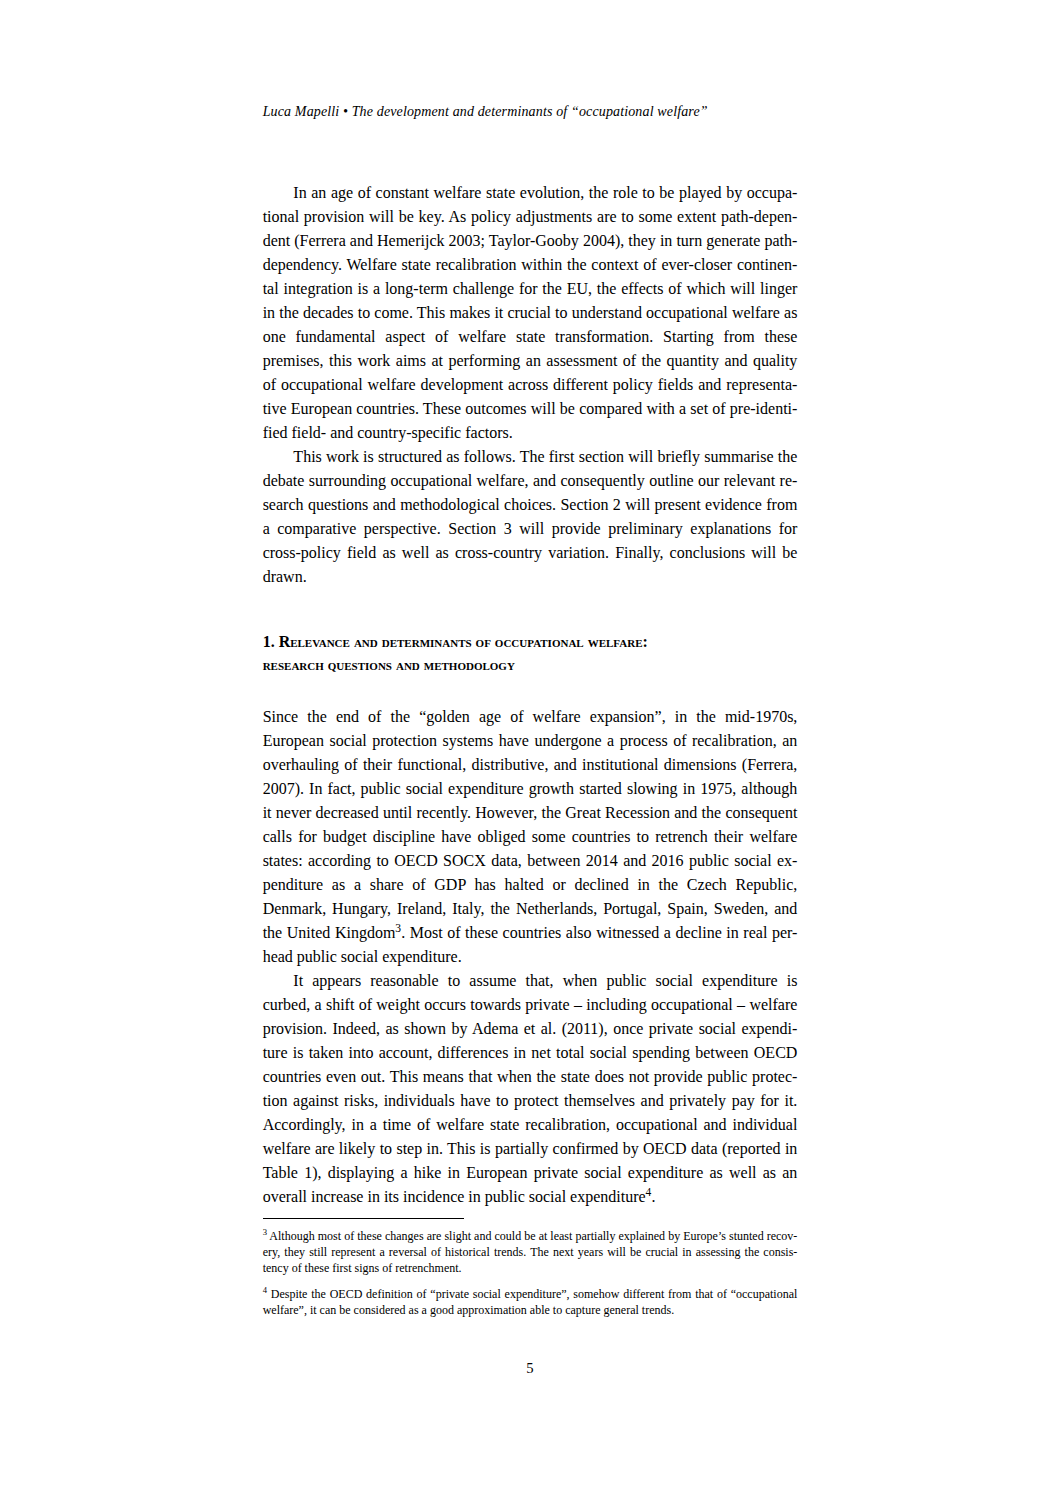Luca Mapelli • The development and determinants of “occupational welfare”
In an age of constant welfare state evolution, the role to be played by occupational provision will be key. As policy adjustments are to some extent path-dependent (Ferrera and Hemerijck 2003; Taylor-Gooby 2004), they in turn generate path-dependency. Welfare state recalibration within the context of ever-closer continental integration is a long-term challenge for the EU, the effects of which will linger in the decades to come. This makes it crucial to understand occupational welfare as one fundamental aspect of welfare state transformation. Starting from these premises, this work aims at performing an assessment of the quantity and quality of occupational welfare development across different policy fields and representative European countries. These outcomes will be compared with a set of pre-identified field- and country-specific factors.
This work is structured as follows. The first section will briefly summarise the debate surrounding occupational welfare, and consequently outline our relevant research questions and methodological choices. Section 2 will present evidence from a comparative perspective. Section 3 will provide preliminary explanations for cross-policy field as well as cross-country variation. Finally, conclusions will be drawn.
1. Relevance and determinants of occupational welfare:
research questions and methodology
Since the end of the “golden age of welfare expansion”, in the mid-1970s, European social protection systems have undergone a process of recalibration, an overhauling of their functional, distributive, and institutional dimensions (Ferrera, 2007). In fact, public social expenditure growth started slowing in 1975, although it never decreased until recently. However, the Great Recession and the consequent calls for budget discipline have obliged some countries to retrench their welfare states: according to OECD SOCX data, between 2014 and 2016 public social expenditure as a share of GDP has halted or declined in the Czech Republic, Denmark, Hungary, Ireland, Italy, the Netherlands, Portugal, Spain, Sweden, and the United Kingdom3. Most of these countries also witnessed a decline in real per-head public social expenditure.
It appears reasonable to assume that, when public social expenditure is curbed, a shift of weight occurs towards private – including occupational – welfare provision. Indeed, as shown by Adema et al. (2011), once private social expenditure is taken into account, differences in net total social spending between OECD countries even out. This means that when the state does not provide public protection against risks, individuals have to protect themselves and privately pay for it. Accordingly, in a time of welfare state recalibration, occupational and individual welfare are likely to step in. This is partially confirmed by OECD data (reported in Table 1), displaying a hike in European private social expenditure as well as an overall increase in its incidence in public social expenditure4.
3 Although most of these changes are slight and could be at least partially explained by Europe’s stunted recovery, they still represent a reversal of historical trends. The next years will be crucial in assessing the consistency of these first signs of retrenchment.
4 Despite the OECD definition of “private social expenditure”, somehow different from that of “occupational welfare”, it can be considered as a good approximation able to capture general trends.
5